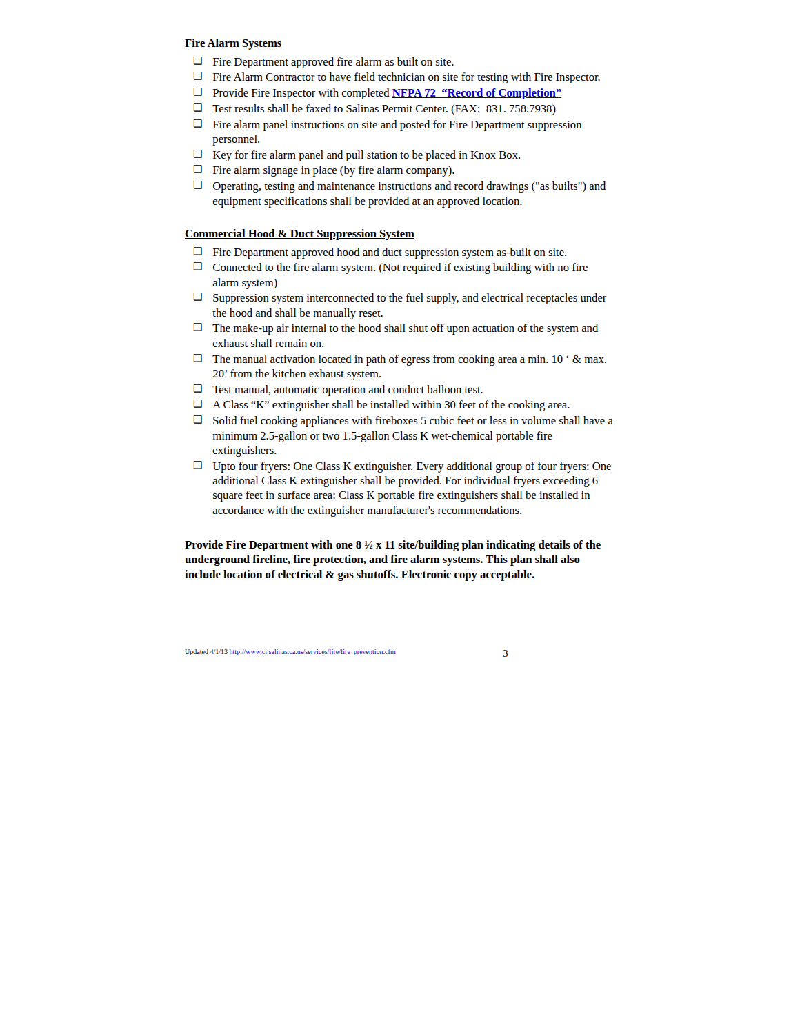Fire Alarm Systems
Fire Department approved fire alarm as built on site.
Fire Alarm Contractor to have field technician on site for testing with Fire Inspector.
Provide Fire Inspector with completed NFPA 72 “Record of Completion”
Test results shall be faxed to Salinas Permit Center. (FAX: 831. 758.7938)
Fire alarm panel instructions on site and posted for Fire Department suppression personnel.
Key for fire alarm panel and pull station to be placed in Knox Box.
Fire alarm signage in place (by fire alarm company).
Operating, testing and maintenance instructions and record drawings ("as builts") and equipment specifications shall be provided at an approved location.
Commercial Hood & Duct Suppression System
Fire Department approved hood and duct suppression system as-built on site.
Connected to the fire alarm system. (Not required if existing building with no fire alarm system)
Suppression system interconnected to the fuel supply, and electrical receptacles under the hood and shall be manually reset.
The make-up air internal to the hood shall shut off upon actuation of the system and exhaust shall remain on.
The manual activation located in path of egress from cooking area a min. 10 ‘ & max. 20’ from the kitchen exhaust system.
Test manual, automatic operation and conduct balloon test.
A Class “K” extinguisher shall be installed within 30 feet of the cooking area.
Solid fuel cooking appliances with fireboxes 5 cubic feet or less in volume shall have a minimum 2.5-gallon or two 1.5-gallon Class K wet-chemical portable fire extinguishers.
Upto four fryers: One Class K extinguisher. Every additional group of four fryers: One additional Class K extinguisher shall be provided. For individual fryers exceeding 6 square feet in surface area: Class K portable fire extinguishers shall be installed in accordance with the extinguisher manufacturer's recommendations.
Provide Fire Department with one 8 ½ x 11 site/building plan indicating details of the underground fireline, fire protection, and fire alarm systems. This plan shall also include location of electrical & gas shutoffs. Electronic copy acceptable.
Updated 4/1/13 http://www.ci.salinas.ca.us/services/fire/fire_prevention.cfm
3